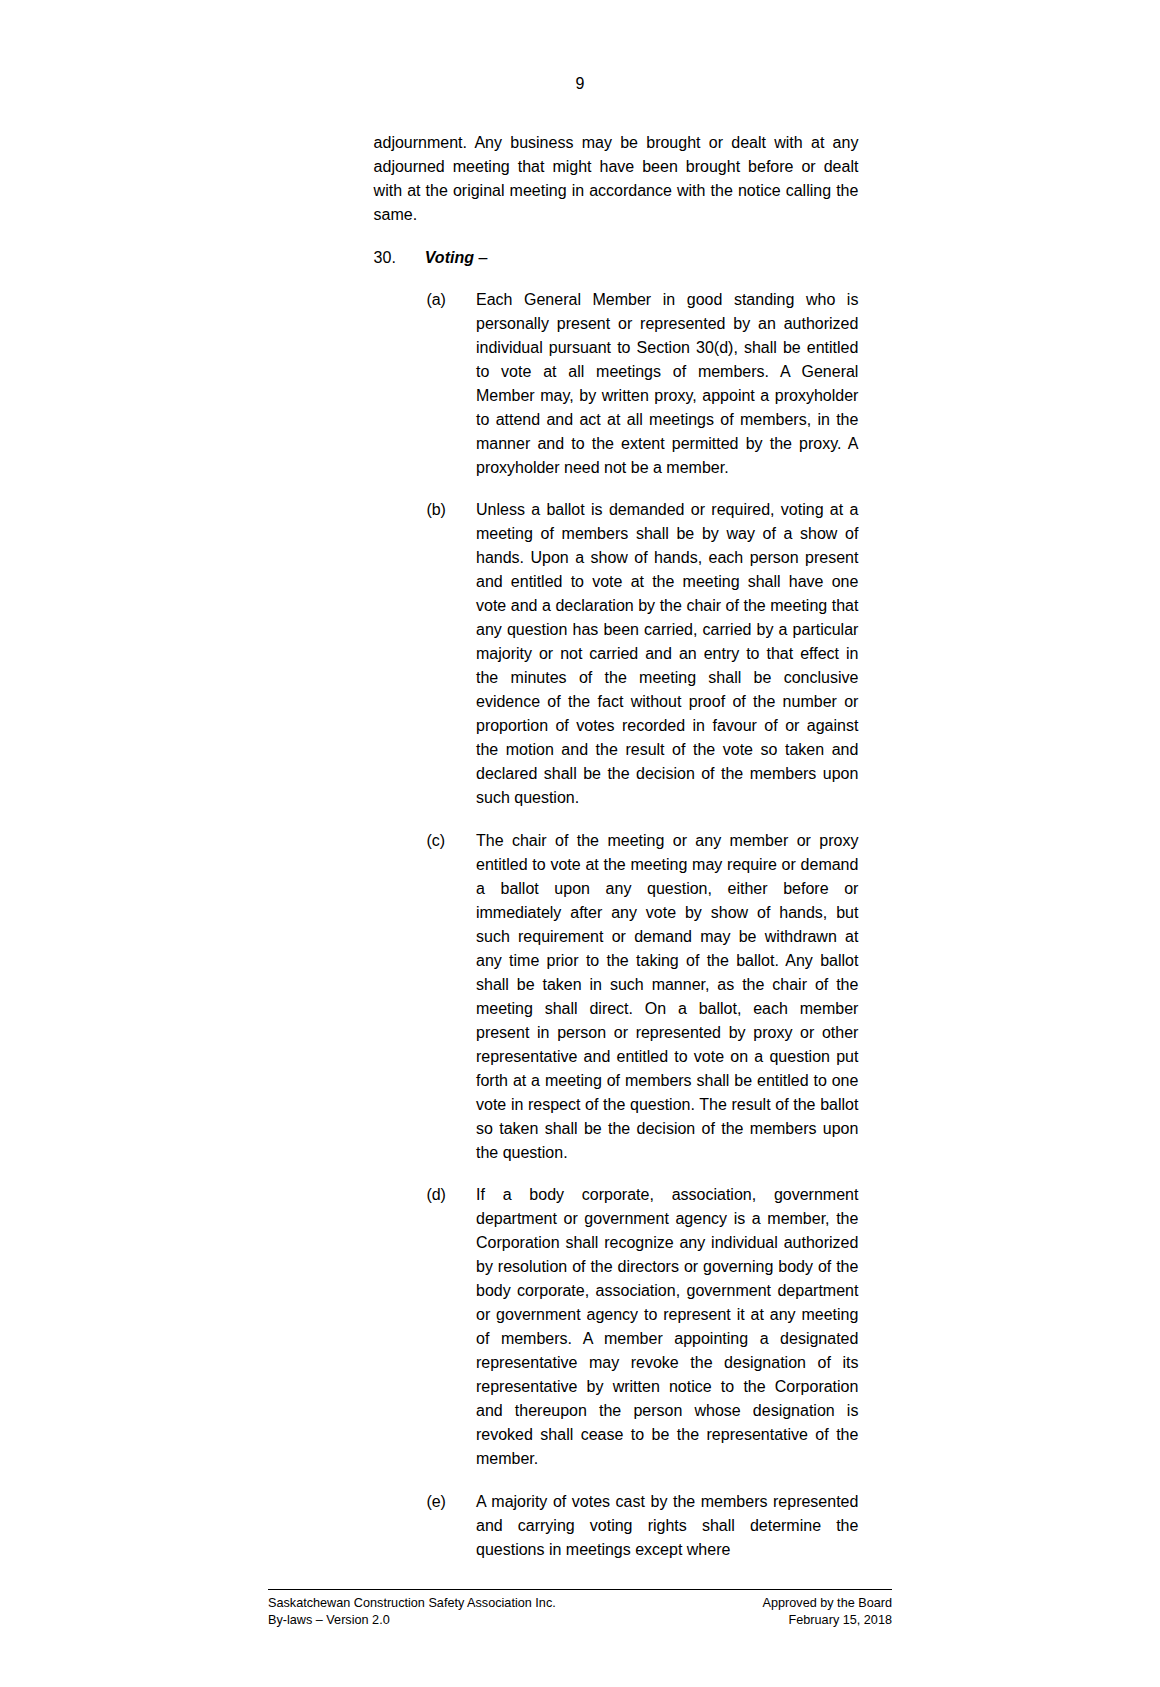9
adjournment. Any business may be brought or dealt with at any adjourned meeting that might have been brought before or dealt with at the original meeting in accordance with the notice calling the same.
30.
Voting –
(a)
Each General Member in good standing who is personally present or represented by an authorized individual pursuant to Section 30(d), shall be entitled to vote at all meetings of members. A General Member may, by written proxy, appoint a proxyholder to attend and act at all meetings of members, in the manner and to the extent permitted by the proxy. A proxyholder need not be a member.
(b)
Unless a ballot is demanded or required, voting at a meeting of members shall be by way of a show of hands. Upon a show of hands, each person present and entitled to vote at the meeting shall have one vote and a declaration by the chair of the meeting that any question has been carried, carried by a particular majority or not carried and an entry to that effect in the minutes of the meeting shall be conclusive evidence of the fact without proof of the number or proportion of votes recorded in favour of or against the motion and the result of the vote so taken and declared shall be the decision of the members upon such question.
(c)
The chair of the meeting or any member or proxy entitled to vote at the meeting may require or demand a ballot upon any question, either before or immediately after any vote by show of hands, but such requirement or demand may be withdrawn at any time prior to the taking of the ballot. Any ballot shall be taken in such manner, as the chair of the meeting shall direct. On a ballot, each member present in person or represented by proxy or other representative and entitled to vote on a question put forth at a meeting of members shall be entitled to one vote in respect of the question. The result of the ballot so taken shall be the decision of the members upon the question.
(d)
If a body corporate, association, government department or government agency is a member, the Corporation shall recognize any individual authorized by resolution of the directors or governing body of the body corporate, association, government department or government agency to represent it at any meeting of members. A member appointing a designated representative may revoke the designation of its representative by written notice to the Corporation and thereupon the person whose designation is revoked shall cease to be the representative of the member.
(e)
A majority of votes cast by the members represented and carrying voting rights shall determine the questions in meetings except where
Saskatchewan Construction Safety Association Inc.
By-laws – Version 2.0
Approved by the Board
February 15, 2018